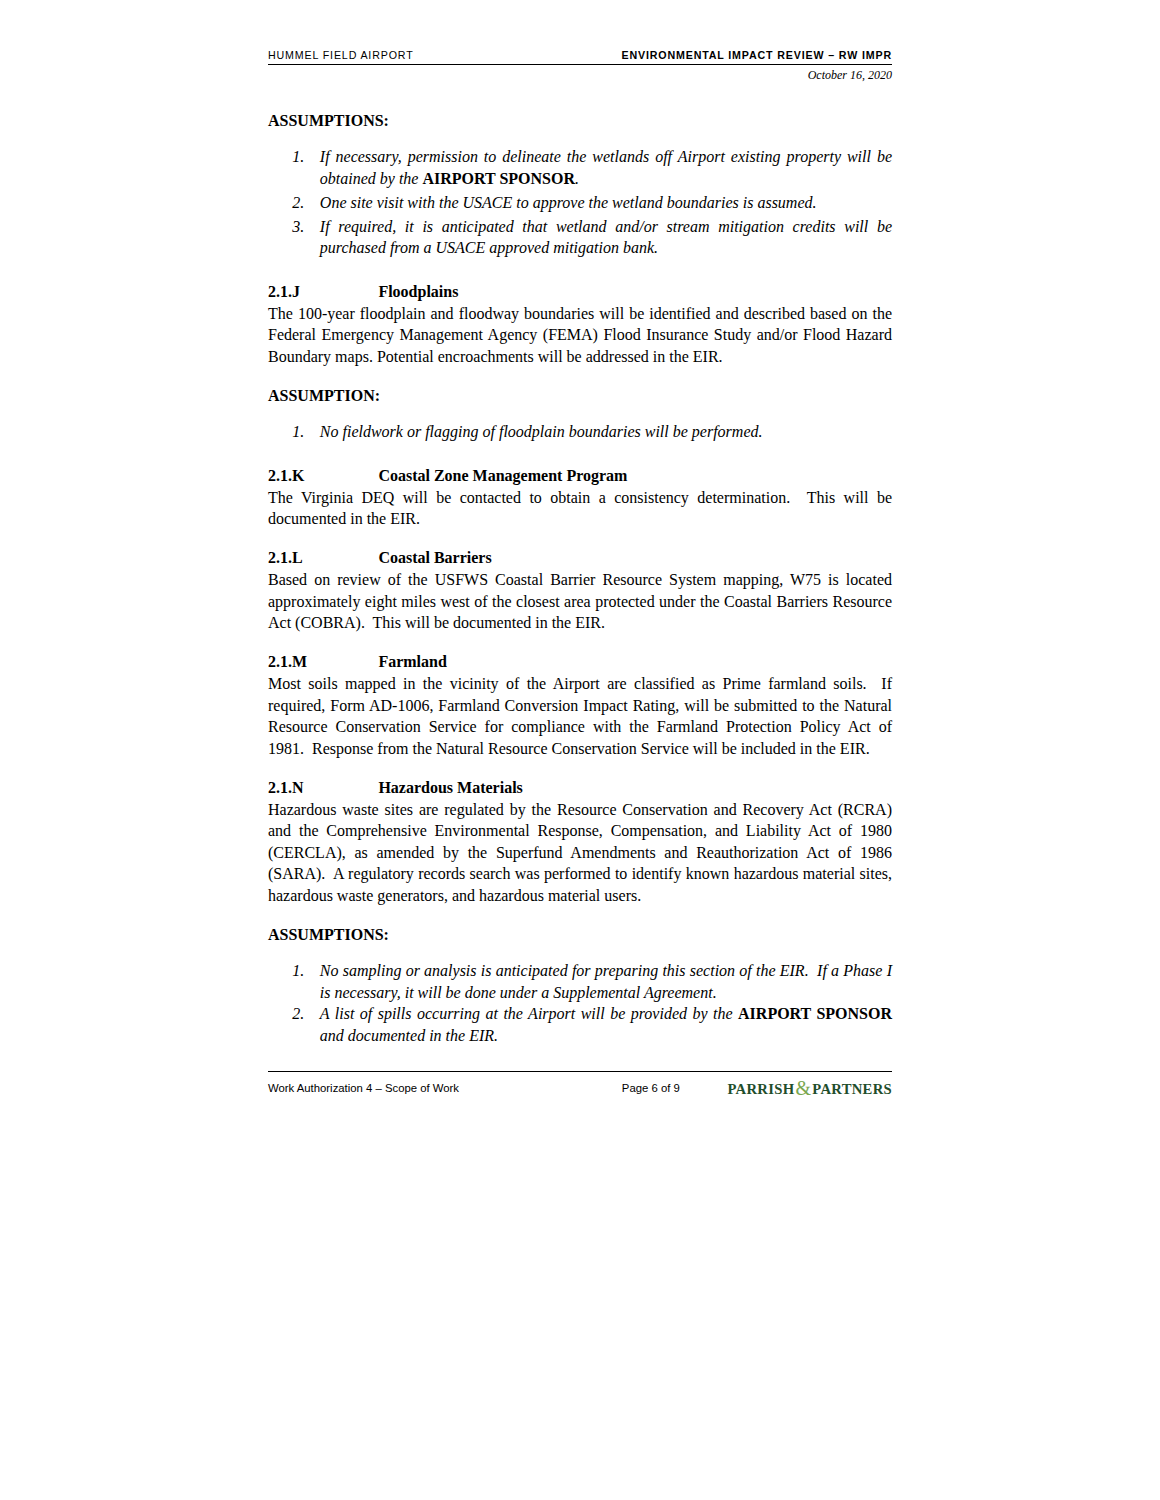Hummel Field Airport
Environmental Impact Review – RW IMPR
October 16, 2020
ASSUMPTIONS:
If necessary, permission to delineate the wetlands off Airport existing property will be obtained by the AIRPORT SPONSOR.
One site visit with the USACE to approve the wetland boundaries is assumed.
If required, it is anticipated that wetland and/or stream mitigation credits will be purchased from a USACE approved mitigation bank.
2.1.J Floodplains
The 100-year floodplain and floodway boundaries will be identified and described based on the Federal Emergency Management Agency (FEMA) Flood Insurance Study and/or Flood Hazard Boundary maps. Potential encroachments will be addressed in the EIR.
ASSUMPTION:
No fieldwork or flagging of floodplain boundaries will be performed.
2.1.K Coastal Zone Management Program
The Virginia DEQ will be contacted to obtain a consistency determination. This will be documented in the EIR.
2.1.L Coastal Barriers
Based on review of the USFWS Coastal Barrier Resource System mapping, W75 is located approximately eight miles west of the closest area protected under the Coastal Barriers Resource Act (COBRA). This will be documented in the EIR.
2.1.M Farmland
Most soils mapped in the vicinity of the Airport are classified as Prime farmland soils. If required, Form AD-1006, Farmland Conversion Impact Rating, will be submitted to the Natural Resource Conservation Service for compliance with the Farmland Protection Policy Act of 1981. Response from the Natural Resource Conservation Service will be included in the EIR.
2.1.N Hazardous Materials
Hazardous waste sites are regulated by the Resource Conservation and Recovery Act (RCRA) and the Comprehensive Environmental Response, Compensation, and Liability Act of 1980 (CERCLA), as amended by the Superfund Amendments and Reauthorization Act of 1986 (SARA). A regulatory records search was performed to identify known hazardous material sites, hazardous waste generators, and hazardous material users.
ASSUMPTIONS:
No sampling or analysis is anticipated for preparing this section of the EIR. If a Phase I is necessary, it will be done under a Supplemental Agreement.
A list of spills occurring at the Airport will be provided by the AIRPORT SPONSOR and documented in the EIR.
Work Authorization 4 – Scope of Work
Page 6 of 9
PARRISH&PARTNERS